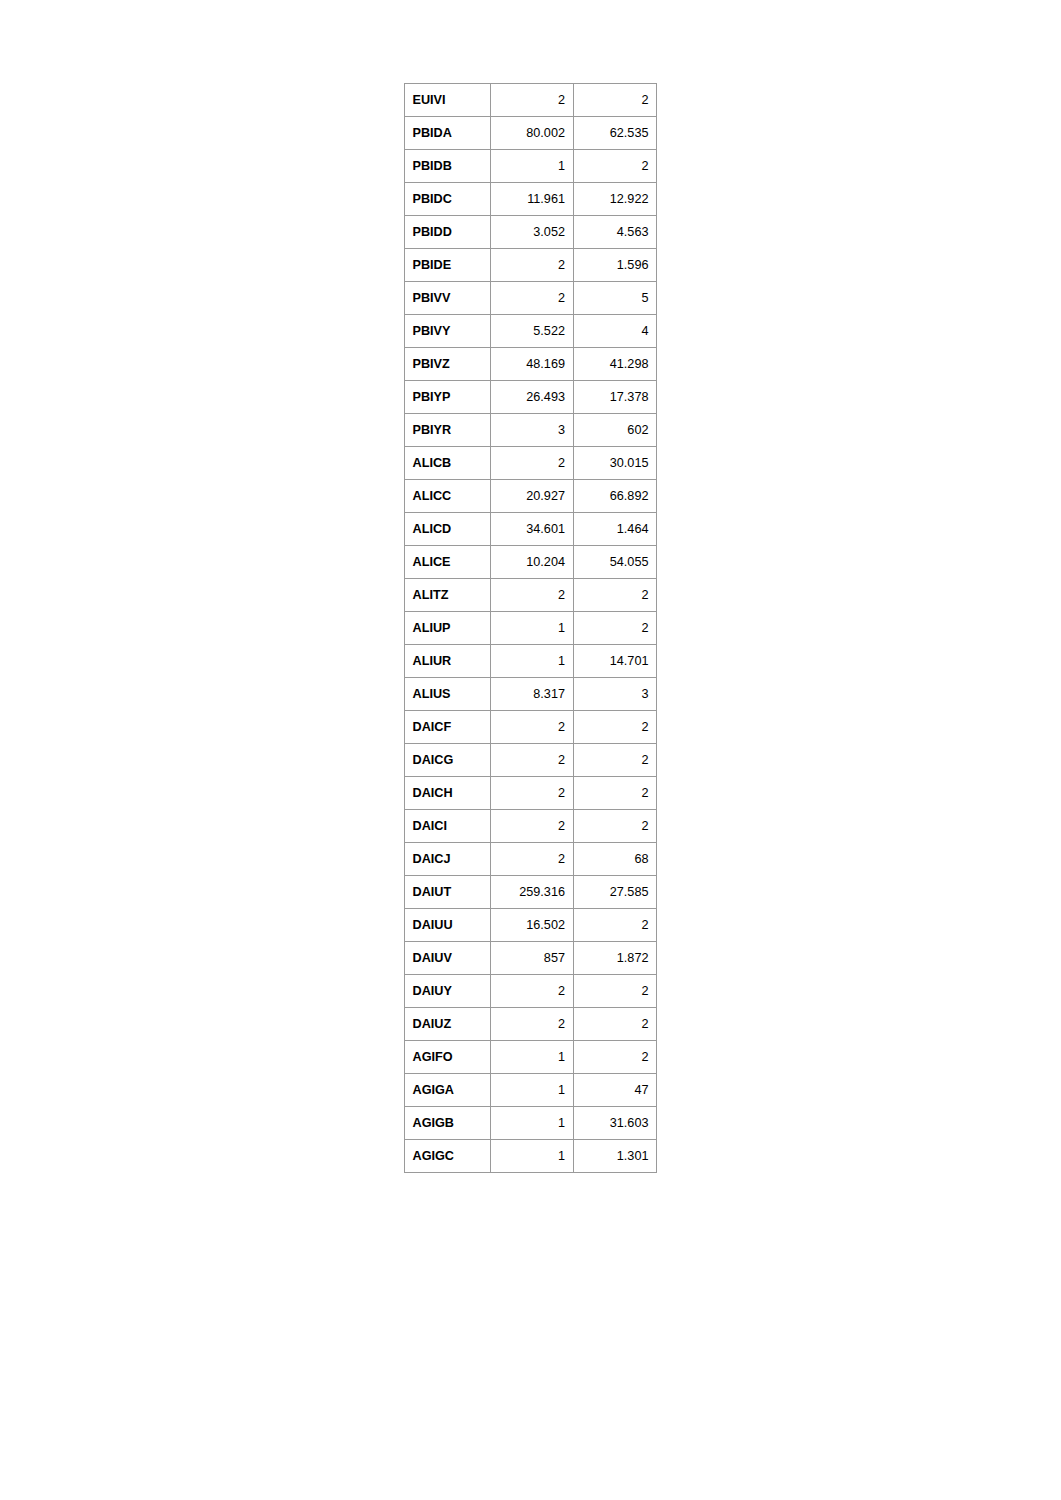| EUIVI | 2 | 2 |
| PBIDA | 80.002 | 62.535 |
| PBIDB | 1 | 2 |
| PBIDC | 11.961 | 12.922 |
| PBIDD | 3.052 | 4.563 |
| PBIDE | 2 | 1.596 |
| PBIVV | 2 | 5 |
| PBIVY | 5.522 | 4 |
| PBIVZ | 48.169 | 41.298 |
| PBIYP | 26.493 | 17.378 |
| PBIYR | 3 | 602 |
| ALICB | 2 | 30.015 |
| ALICC | 20.927 | 66.892 |
| ALICD | 34.601 | 1.464 |
| ALICE | 10.204 | 54.055 |
| ALITZ | 2 | 2 |
| ALIUP | 1 | 2 |
| ALIUR | 1 | 14.701 |
| ALIUS | 8.317 | 3 |
| DAICF | 2 | 2 |
| DAICG | 2 | 2 |
| DAICH | 2 | 2 |
| DAICI | 2 | 2 |
| DAICJ | 2 | 68 |
| DAIUT | 259.316 | 27.585 |
| DAIUU | 16.502 | 2 |
| DAIUV | 857 | 1.872 |
| DAIUY | 2 | 2 |
| DAIUZ | 2 | 2 |
| AGIFO | 1 | 2 |
| AGIGA | 1 | 47 |
| AGIGB | 1 | 31.603 |
| AGIGC | 1 | 1.301 |